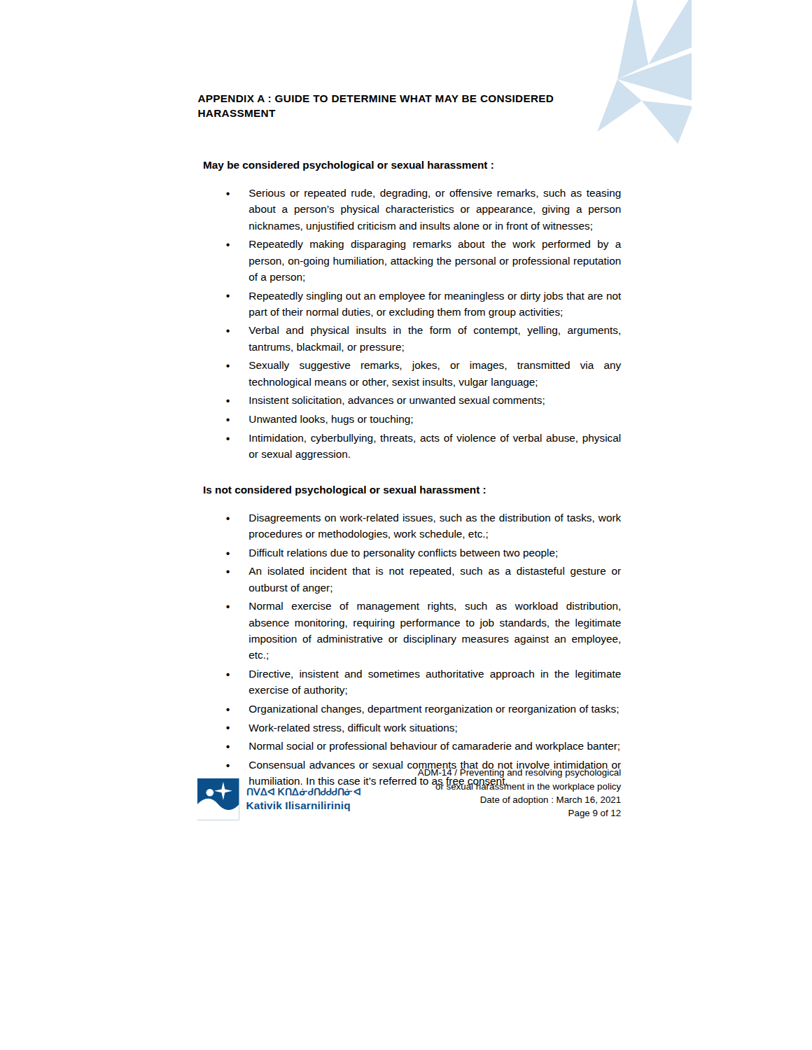APPENDIX A : GUIDE TO DETERMINE WHAT MAY BE CONSIDERED HARASSMENT
May be considered psychological or sexual harassment :
Serious or repeated rude, degrading, or offensive remarks, such as teasing about a person’s physical characteristics or appearance, giving a person nicknames, unjustified criticism and insults alone or in front of witnesses;
Repeatedly making disparaging remarks about the work performed by a person, on-going humiliation, attacking the personal or professional reputation of a person;
Repeatedly singling out an employee for meaningless or dirty jobs that are not part of their normal duties, or excluding them from group activities;
Verbal and physical insults in the form of contempt, yelling, arguments, tantrums, blackmail, or pressure;
Sexually suggestive remarks, jokes, or images, transmitted via any technological means or other, sexist insults, vulgar language;
Insistent solicitation, advances or unwanted sexual comments;
Unwanted looks, hugs or touching;
Intimidation, cyberbullying, threats, acts of violence of verbal abuse, physical or sexual aggression.
Is not considered psychological or sexual harassment :
Disagreements on work-related issues, such as the distribution of tasks, work procedures or methodologies, work schedule, etc.;
Difficult relations due to personality conflicts between two people;
An isolated incident that is not repeated, such as a distasteful gesture or outburst of anger;
Normal exercise of management rights, such as workload distribution, absence monitoring, requiring performance to job standards, the legitimate imposition of administrative or disciplinary measures against an employee, etc.;
Directive, insistent and sometimes authoritative approach in the legitimate exercise of authority;
Organizational changes, department reorganization or reorganization of tasks;
Work-related stress, difficult work situations;
Normal social or professional behaviour of camaraderie and workplace banter;
Consensual advances or sexual comments that do not involve intimidation or humiliation. In this case it’s referred to as free consent.
ᑎᐯᐃᐊ ᏦᑎᐃᓃᏧᑎᏧᏧᏧᑎᓃᐊ Kativik Ilisarniliriniq
ADM-14 / Preventing and resolving psychological
or sexual harassment in the workplace policy
Date of adoption : March 16, 2021
Page 9 of 12